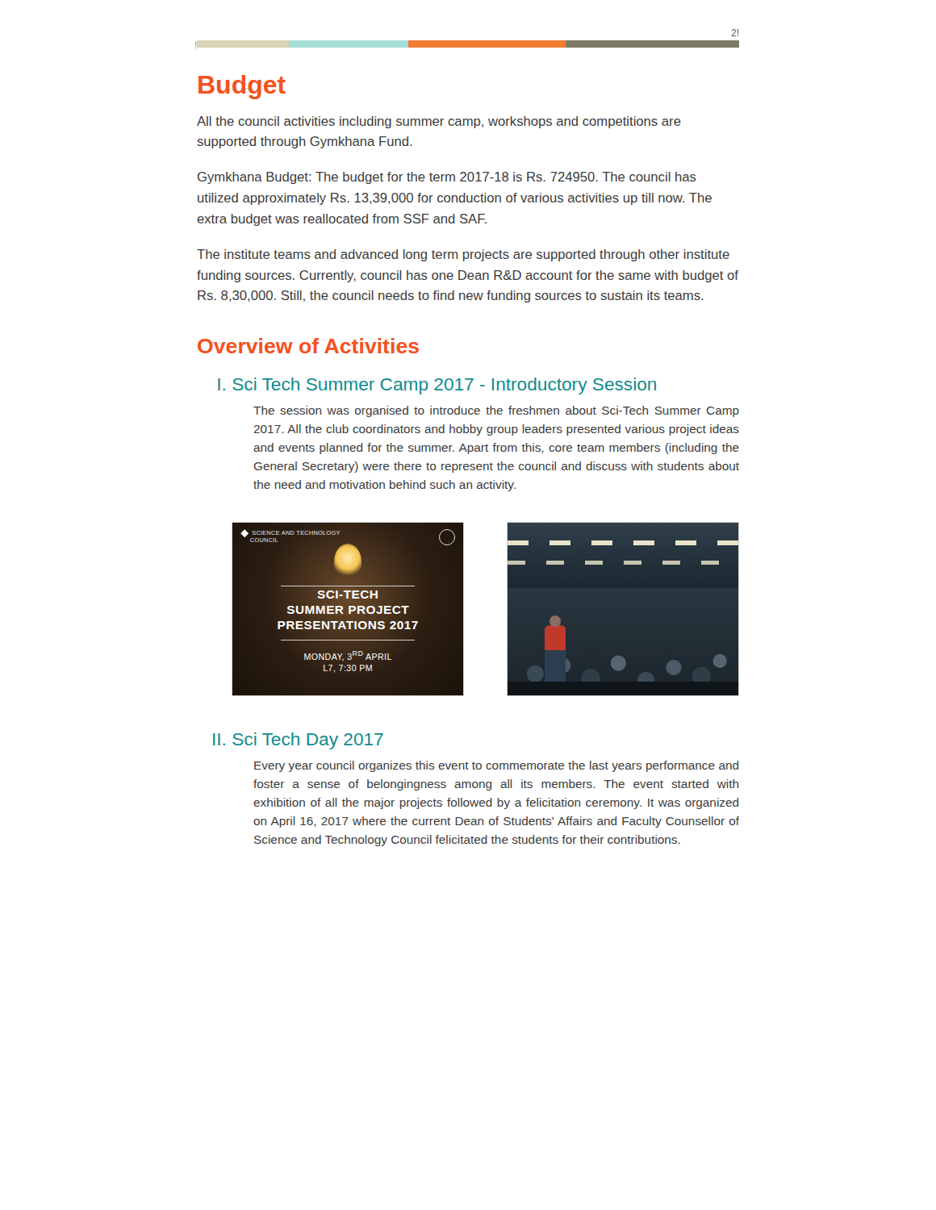2!
!
Budget
All the council activities including summer camp, workshops and competitions are supported through Gymkhana Fund.
Gymkhana Budget: The budget for the term 2017-18 is Rs. 724950. The council has utilized approximately Rs. 13,39,000 for conduction of various activities up till now. The extra budget was reallocated from SSF and SAF.
The institute teams and advanced long term projects are supported through other institute funding sources. Currently, council has one Dean R&D account for the same with budget of Rs. 8,30,000. Still, the council needs to find new funding sources to sustain its teams.
Overview of Activities
Sci Tech Summer Camp 2017 - Introductory Session
The session was organised to introduce the freshmen about Sci-Tech Summer Camp 2017. All the club coordinators and hobby group leaders presented various project ideas and events planned for the summer. Apart from this, core team members (including the General Secretary) were there to represent the council and discuss with students about the need and motivation behind such an activity.
SCIENCE AND TECHNOLOGY
COUNCIL
SCI-TECH
SUMMER PROJECT
PRESENTATIONS 2017
MONDAY, 3RD APRIL
L7, 7:30 PM
Sci Tech Day 2017
Every year council organizes this event to commemorate the last years performance and foster a sense of belongingness among all its members. The event started with exhibition of all the major projects followed by a felicitation ceremony. It was organized on April 16, 2017 where the current Dean of Students' Affairs and Faculty Counsellor of Science and Technology Council felicitated the students for their contributions.